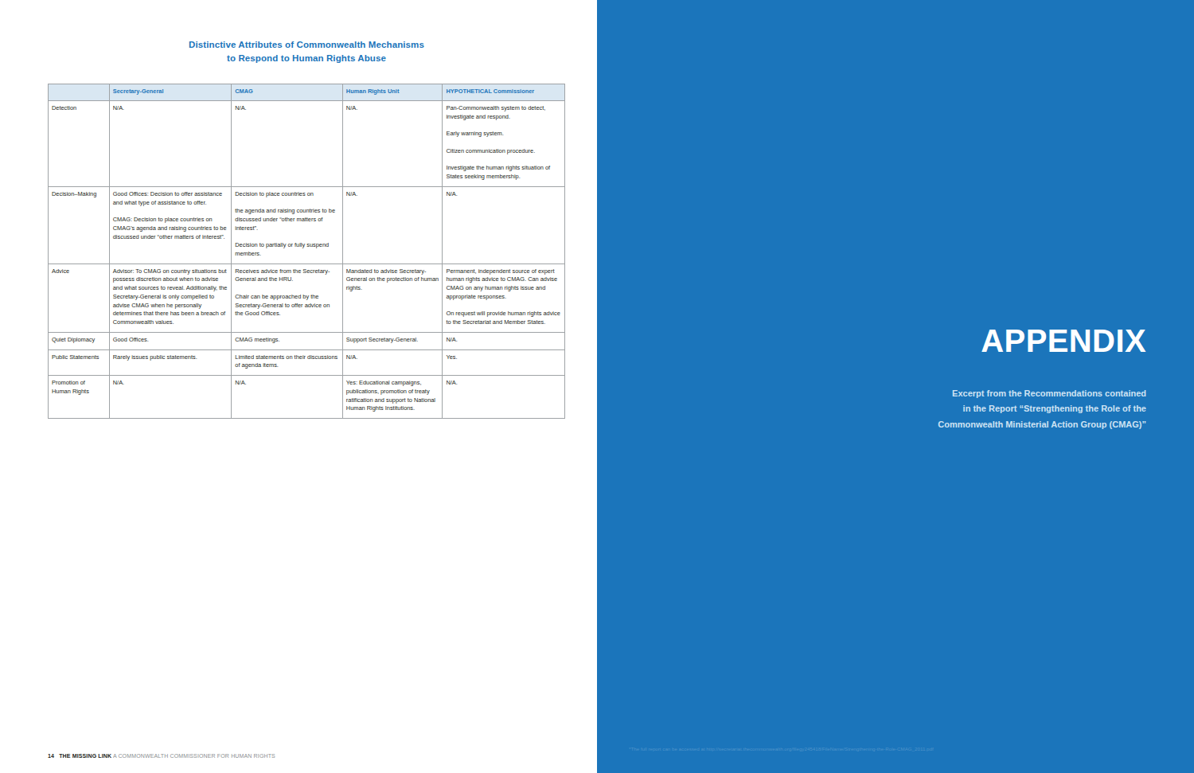Distinctive Attributes of Commonwealth Mechanisms
to Respond to Human Rights Abuse
| | Secretary-General | CMAG | Human Rights Unit | HYPOTHETICAL Commissioner |
| --- | --- | --- | --- | --- |
| Detection | N/A. | N/A. | N/A. | Pan-Commonwealth system to detect, investigate and respond. Early warning system. Citizen communication procedure. Investigate the human rights situation of States seeking membership. |
| Decision–Making | Good Offices: Decision to offer assistance and what type of assistance to offer. CMAG: Decision to place countries on CMAG’s agenda and raising countries to be discussed under “other matters of interest”. | Decision to place countries on the agenda and raising countries to be discussed under “other matters of interest”. Decision to partially or fully suspend members. | N/A. | N/A. |
| Advice | Advisor: To CMAG on country situations but possess discretion about when to advise and what sources to reveal. Additionally, the Secretary-General is only compelled to advise CMAG when he personally determines that there has been a breach of Commonwealth values. | Receives advice from the Secretary-General and the HRU. Chair can be approached by the Secretary-General to offer advice on the Good Offices. | Mandated to advise Secretary-General on the protection of human rights. | Permanent, independent source of expert human rights advice to CMAG. Can advise CMAG on any human rights issue and appropriate responses. On request will provide human rights advice to the Secretariat and Member States. |
| Quiet Diplomacy | Good Offices. | CMAG meetings. | Support Secretary-General. | N/A. |
| Public Statements | Rarely issues public statements. | Limited statements on their discussions of agenda items. | N/A. | Yes. |
| Promotion of Human Rights | N/A. | N/A. | Yes: Educational campaigns, publications, promotion of treaty ratification and support to National Human Rights Institutions. | N/A. |
14 THE MISSING LINK A COMMONWEALTH COMMISSIONER FOR HUMAN RIGHTS
APPENDIX
Excerpt from the Recommendations contained
in the Report “Strengthening the Role of the
Commonwealth Ministerial Action Group (CMAG)”
*The full report can be accessed at http://secretariat.thecommonwealth.org/filegy245418/FileName/Strengthening-the-Role-CMAG_2011.pdf